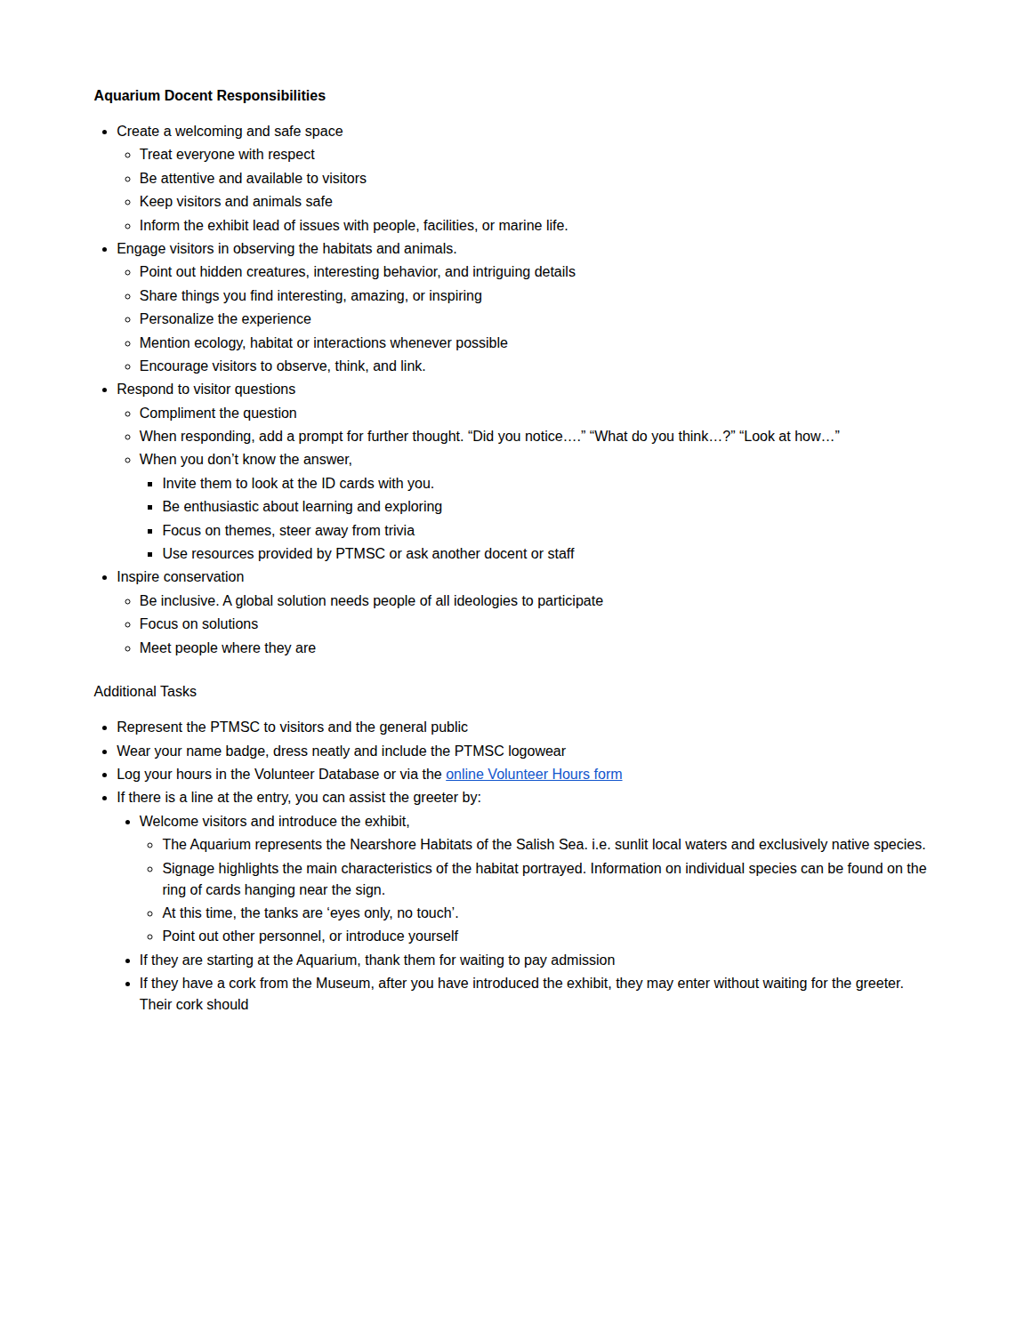Aquarium Docent Responsibilities
Create a welcoming and safe space
Treat everyone with respect
Be attentive and available to visitors
Keep visitors and animals safe
Inform the exhibit lead of issues with people, facilities, or marine life.
Engage visitors in observing the habitats and animals.
Point out hidden creatures, interesting behavior, and intriguing details
Share things you find interesting, amazing, or inspiring
Personalize the experience
Mention ecology, habitat or interactions whenever possible
Encourage visitors to observe, think, and link.
Respond to visitor questions
Compliment the question
When responding, add a prompt for further thought. “Did you notice….” “What do you think…?” “Look at how…”
When you don’t know the answer,
Invite them to look at the ID cards with you.
Be enthusiastic about learning and exploring
Focus on themes, steer away from trivia
Use resources provided by PTMSC or ask another docent or staff
Inspire conservation
Be inclusive. A global solution needs people of all ideologies to participate
Focus on solutions
Meet people where they are
Additional Tasks
Represent the PTMSC to visitors and the general public
Wear your name badge, dress neatly and include the PTMSC logowear
Log your hours in the Volunteer Database or via the online Volunteer Hours form
If there is a line at the entry, you can assist the greeter by:
Welcome visitors and introduce the exhibit,
The Aquarium represents the Nearshore Habitats of the Salish Sea. i.e. sunlit local waters and exclusively native species.
Signage highlights the main characteristics of the habitat portrayed. Information on individual species can be found on the ring of cards hanging near the sign.
At this time, the tanks are ‘eyes only, no touch’.
Point out other personnel, or introduce yourself
If they are starting at the Aquarium, thank them for waiting to pay admission
If they have a cork from the Museum, after you have introduced the exhibit, they may enter without waiting for the greeter. Their cork should